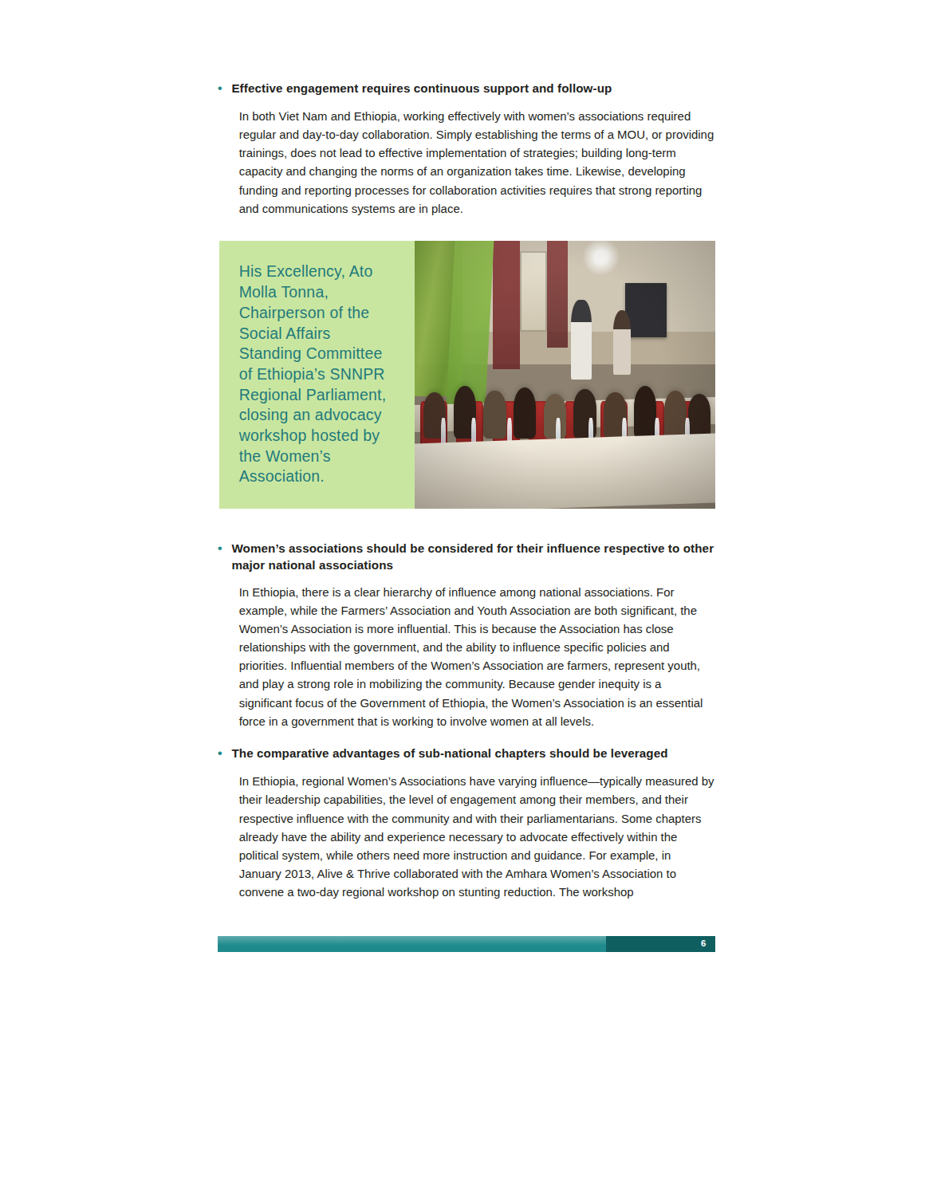•
Effective engagement requires continuous support and follow-up
In both Viet Nam and Ethiopia, working effectively with women’s associations required regular and day-to-day collaboration. Simply establishing the terms of a MOU, or providing trainings, does not lead to effective implementation of strategies; building long-term capacity and changing the norms of an organization takes time. Likewise, developing funding and reporting processes for collaboration activities requires that strong reporting and communications systems are in place.
His Excellency, Ato Molla Tonna, Chairperson of the Social Affairs Standing Committee of Ethiopia’s SNNPR Regional Parliament, closing an advocacy workshop hosted by the Women’s Association.
•
Women’s associations should be considered for their influence respective to other major national associations
In Ethiopia, there is a clear hierarchy of influence among national associations. For example, while the Farmers’ Association and Youth Association are both significant, the Women’s Association is more influential. This is because the Association has close relationships with the government, and the ability to influence specific policies and priorities. Influential members of the Women’s Association are farmers, represent youth, and play a strong role in mobilizing the community. Because gender inequity is a significant focus of the Government of Ethiopia, the Women’s Association is an essential force in a government that is working to involve women at all levels.
•
The comparative advantages of sub-national chapters should be leveraged
In Ethiopia, regional Women’s Associations have varying influence—typically measured by their leadership capabilities, the level of engagement among their members, and their respective influence with the community and with their parliamentarians. Some chapters already have the ability and experience necessary to advocate effectively within the political system, while others need more instruction and guidance. For example, in January 2013, Alive & Thrive collaborated with the Amhara Women’s Association to convene a two-day regional workshop on stunting reduction. The workshop